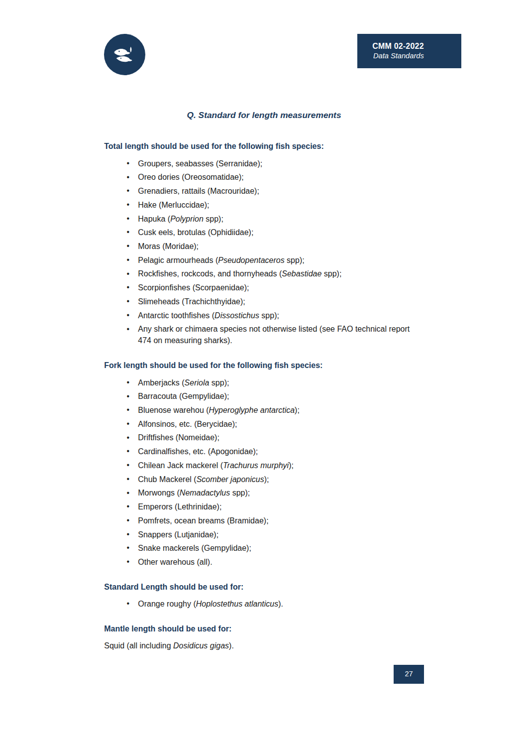CMM 02-2022
Data Standards
Q. Standard for length measurements
Total length should be used for the following fish species:
Groupers, seabasses (Serranidae);
Oreo dories (Oreosomatidae);
Grenadiers, rattails (Macrouridae);
Hake (Merluccidae);
Hapuka (Polyprion spp);
Cusk eels, brotulas (Ophidiidae);
Moras (Moridae);
Pelagic armourheads (Pseudopentaceros spp);
Rockfishes, rockcods, and thornyheads (Sebastidae spp);
Scorpionfishes (Scorpaenidae);
Slimeheads (Trachichthyidae);
Antarctic toothfishes (Dissostichus spp);
Any shark or chimaera species not otherwise listed (see FAO technical report 474 on measuring sharks).
Fork length should be used for the following fish species:
Amberjacks (Seriola spp);
Barracouta (Gempylidae);
Bluenose warehou (Hyperoglyphe antarctica);
Alfonsinos, etc. (Berycidae);
Driftfishes (Nomeidae);
Cardinalfishes, etc. (Apogonidae);
Chilean Jack mackerel (Trachurus murphyi);
Chub Mackerel (Scomber japonicus);
Morwongs (Nemadactylus spp);
Emperors (Lethrinidae);
Pomfrets, ocean breams (Bramidae);
Snappers (Lutjanidae);
Snake mackerels (Gempylidae);
Other warehous (all).
Standard Length should be used for:
Orange roughy (Hoplostethus atlanticus).
Mantle length should be used for:
Squid (all including Dosidicus gigas).
27